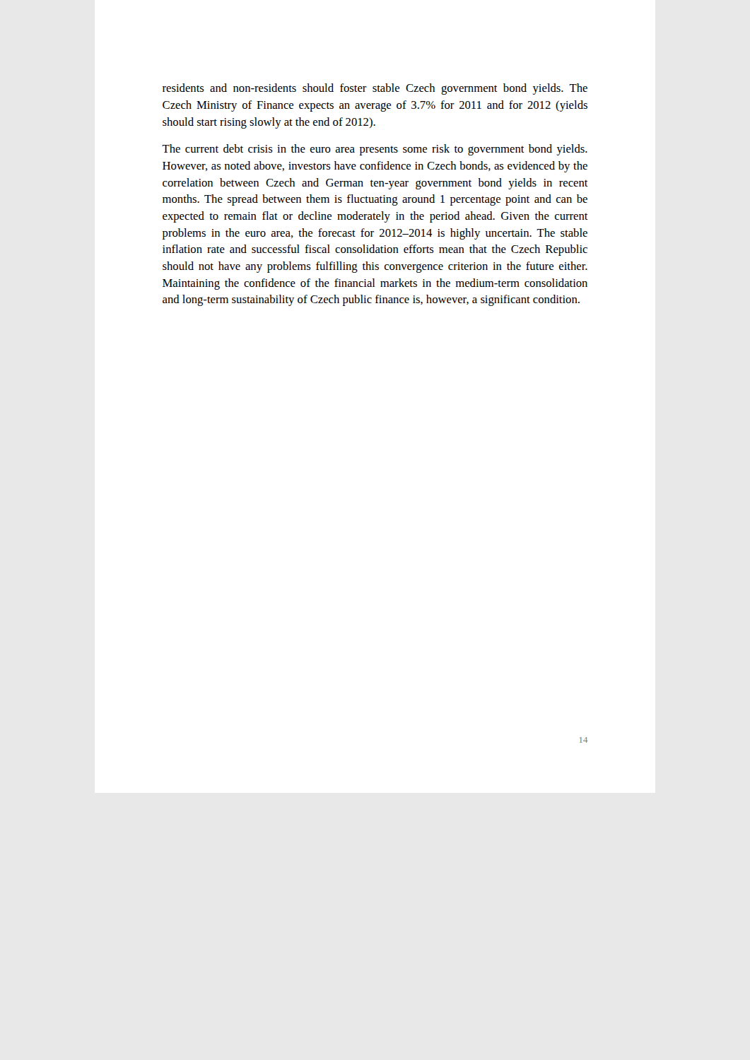residents and non-residents should foster stable Czech government bond yields. The Czech Ministry of Finance expects an average of 3.7% for 2011 and for 2012 (yields should start rising slowly at the end of 2012).
The current debt crisis in the euro area presents some risk to government bond yields. However, as noted above, investors have confidence in Czech bonds, as evidenced by the correlation between Czech and German ten-year government bond yields in recent months. The spread between them is fluctuating around 1 percentage point and can be expected to remain flat or decline moderately in the period ahead. Given the current problems in the euro area, the forecast for 2012–2014 is highly uncertain. The stable inflation rate and successful fiscal consolidation efforts mean that the Czech Republic should not have any problems fulfilling this convergence criterion in the future either. Maintaining the confidence of the financial markets in the medium-term consolidation and long-term sustainability of Czech public finance is, however, a significant condition.
14